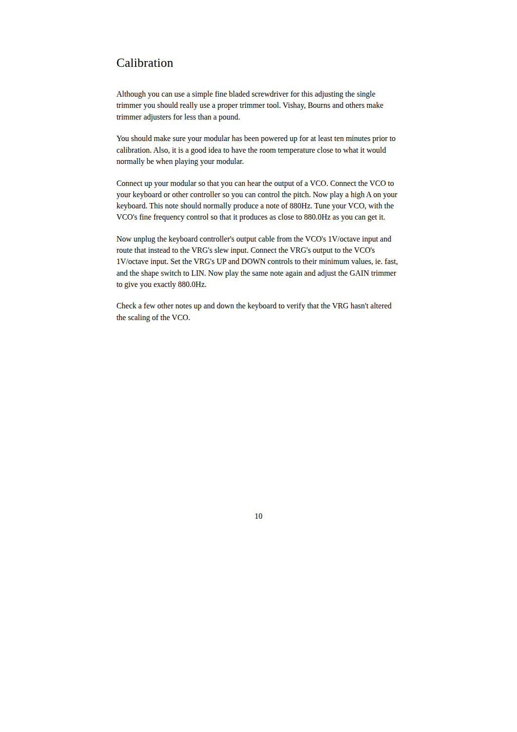Calibration
Although you can use a simple fine bladed screwdriver for this adjusting the single trimmer you should really use a proper trimmer tool. Vishay, Bourns and others make trimmer adjusters for less than a pound.
You should make sure your modular has been powered up for at least ten minutes prior to calibration. Also, it is a good idea to have the room temperature close to what it would normally be when playing your modular.
Connect up your modular so that you can hear the output of a VCO. Connect the VCO to your keyboard or other controller so you can control the pitch. Now play a high A on your keyboard. This note should normally produce a note of 880Hz. Tune your VCO, with the VCO's fine frequency control so that it produces as close to 880.0Hz as you can get it.
Now unplug the keyboard controller's output cable from the VCO's 1V/octave input and route that instead to the VRG's slew input. Connect the VRG's output to the VCO's 1V/octave input. Set the VRG's UP and DOWN controls to their minimum values, ie. fast, and the shape switch to LIN. Now play the same note again and adjust the GAIN trimmer to give you exactly 880.0Hz.
Check a few other notes up and down the keyboard to verify that the VRG hasn't altered the scaling of the VCO.
10